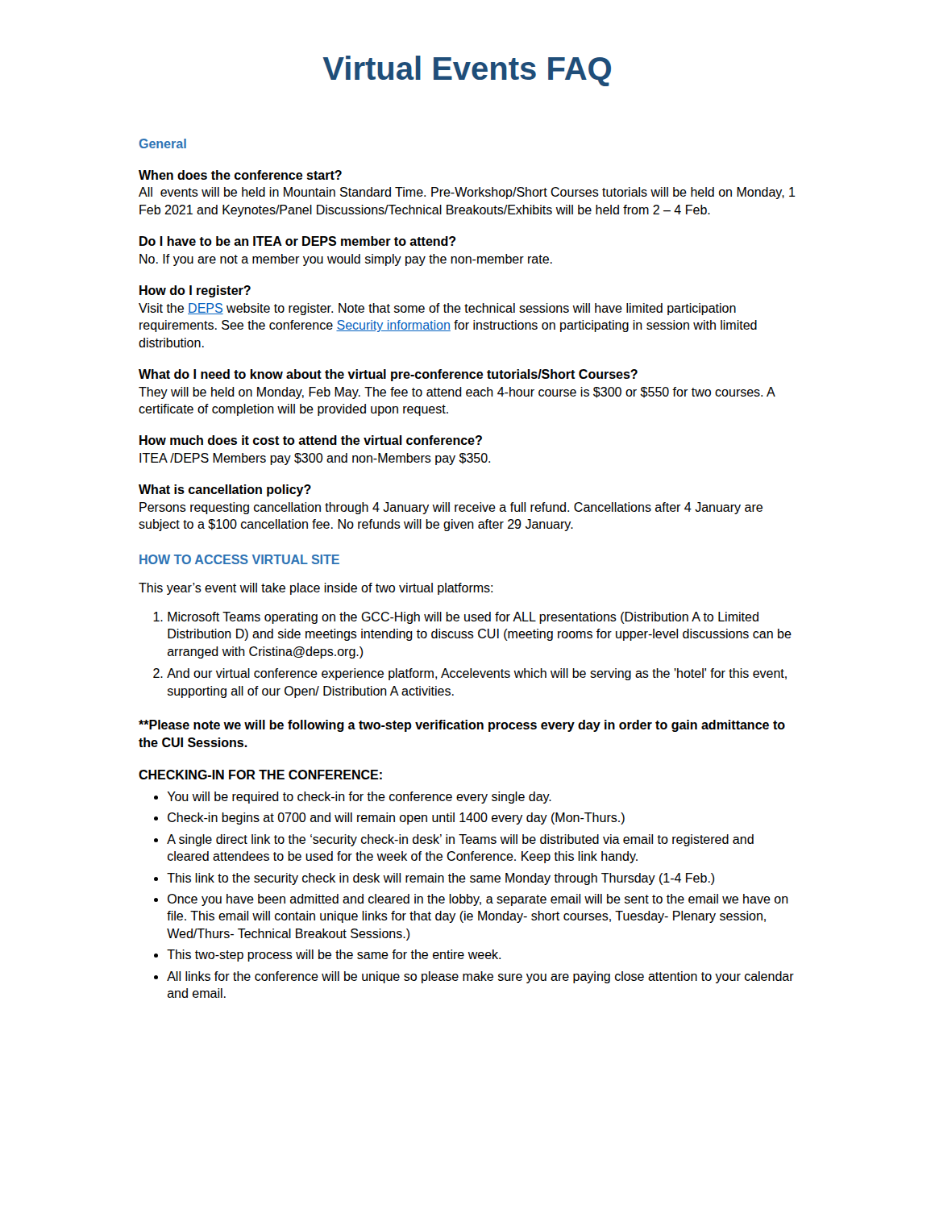Virtual Events FAQ
General
When does the conference start?
All events will be held in Mountain Standard Time. Pre-Workshop/Short Courses tutorials will be held on Monday, 1 Feb 2021 and Keynotes/Panel Discussions/Technical Breakouts/Exhibits will be held from 2 – 4 Feb.
Do I have to be an ITEA or DEPS member to attend?
No. If you are not a member you would simply pay the non-member rate.
How do I register?
Visit the DEPS website to register. Note that some of the technical sessions will have limited participation requirements. See the conference Security information for instructions on participating in session with limited distribution.
What do I need to know about the virtual pre-conference tutorials/Short Courses?
They will be held on Monday, Feb May. The fee to attend each 4-hour course is $300 or $550 for two courses. A certificate of completion will be provided upon request.
How much does it cost to attend the virtual conference?
ITEA /DEPS Members pay $300 and non-Members pay $350.
What is cancellation policy?
Persons requesting cancellation through 4 January will receive a full refund. Cancellations after 4 January are subject to a $100 cancellation fee. No refunds will be given after 29 January.
How to access virtual site
This year’s event will take place inside of two virtual platforms:
Microsoft Teams operating on the GCC-High will be used for ALL presentations (Distribution A to Limited Distribution D) and side meetings intending to discuss CUI (meeting rooms for upper-level discussions can be arranged with Cristina@deps.org.)
And our virtual conference experience platform, Accelevents which will be serving as the 'hotel' for this event, supporting all of our Open/ Distribution A activities.
**Please note we will be following a two-step verification process every day in order to gain admittance to the CUI Sessions.
CHECKING-IN FOR THE CONFERENCE:
You will be required to check-in for the conference every single day.
Check-in begins at 0700 and will remain open until 1400 every day (Mon-Thurs.)
A single direct link to the ‘security check-in desk’ in Teams will be distributed via email to registered and cleared attendees to be used for the week of the Conference. Keep this link handy.
This link to the security check in desk will remain the same Monday through Thursday (1-4 Feb.)
Once you have been admitted and cleared in the lobby, a separate email will be sent to the email we have on file. This email will contain unique links for that day (ie Monday- short courses, Tuesday- Plenary session, Wed/Thurs- Technical Breakout Sessions.)
This two-step process will be the same for the entire week.
All links for the conference will be unique so please make sure you are paying close attention to your calendar and email.